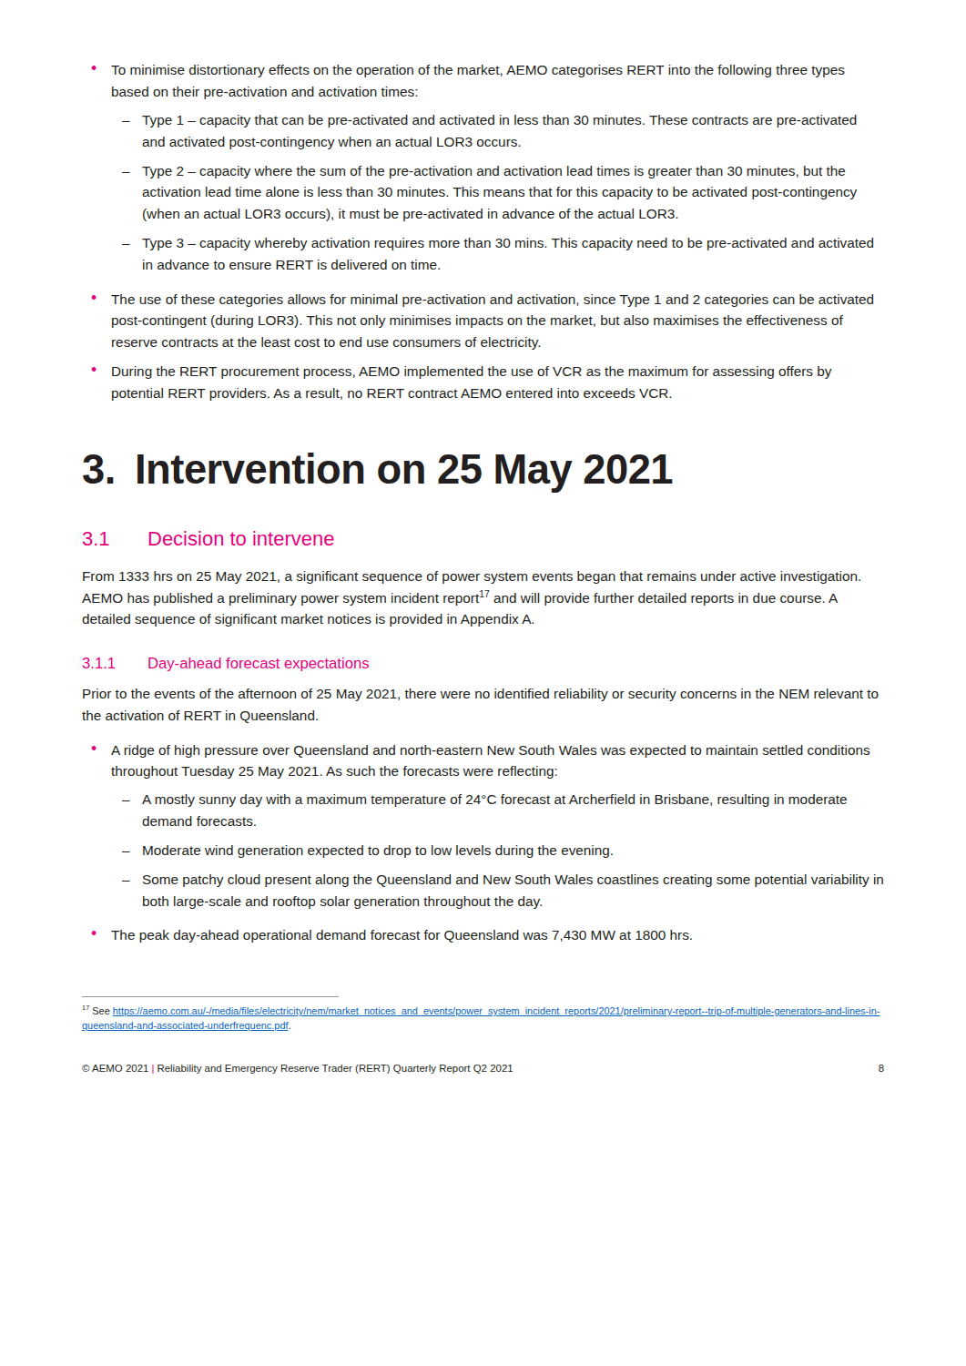To minimise distortionary effects on the operation of the market, AEMO categorises RERT into the following three types based on their pre-activation and activation times:
Type 1 – capacity that can be pre-activated and activated in less than 30 minutes. These contracts are pre-activated and activated post-contingency when an actual LOR3 occurs.
Type 2 – capacity where the sum of the pre-activation and activation lead times is greater than 30 minutes, but the activation lead time alone is less than 30 minutes. This means that for this capacity to be activated post-contingency (when an actual LOR3 occurs), it must be pre-activated in advance of the actual LOR3.
Type 3 – capacity whereby activation requires more than 30 mins. This capacity need to be pre-activated and activated in advance to ensure RERT is delivered on time.
The use of these categories allows for minimal pre-activation and activation, since Type 1 and 2 categories can be activated post-contingent (during LOR3). This not only minimises impacts on the market, but also maximises the effectiveness of reserve contracts at the least cost to end use consumers of electricity.
During the RERT procurement process, AEMO implemented the use of VCR as the maximum for assessing offers by potential RERT providers. As a result, no RERT contract AEMO entered into exceeds VCR.
3. Intervention on 25 May 2021
3.1 Decision to intervene
From 1333 hrs on 25 May 2021, a significant sequence of power system events began that remains under active investigation. AEMO has published a preliminary power system incident report17 and will provide further detailed reports in due course. A detailed sequence of significant market notices is provided in Appendix A.
3.1.1 Day-ahead forecast expectations
Prior to the events of the afternoon of 25 May 2021, there were no identified reliability or security concerns in the NEM relevant to the activation of RERT in Queensland.
A ridge of high pressure over Queensland and north-eastern New South Wales was expected to maintain settled conditions throughout Tuesday 25 May 2021. As such the forecasts were reflecting:
A mostly sunny day with a maximum temperature of 24°C forecast at Archerfield in Brisbane, resulting in moderate demand forecasts.
Moderate wind generation expected to drop to low levels during the evening.
Some patchy cloud present along the Queensland and New South Wales coastlines creating some potential variability in both large-scale and rooftop solar generation throughout the day.
The peak day-ahead operational demand forecast for Queensland was 7,430 MW at 1800 hrs.
17 See https://aemo.com.au/-/media/files/electricity/nem/market_notices_and_events/power_system_incident_reports/2021/preliminary-report--trip-of-multiple-generators-and-lines-in-queensland-and-associated-underfrequenc.pdf.
© AEMO 2021|Reliability and Emergency Reserve Trader (RERT) Quarterly Report Q2 2021 8